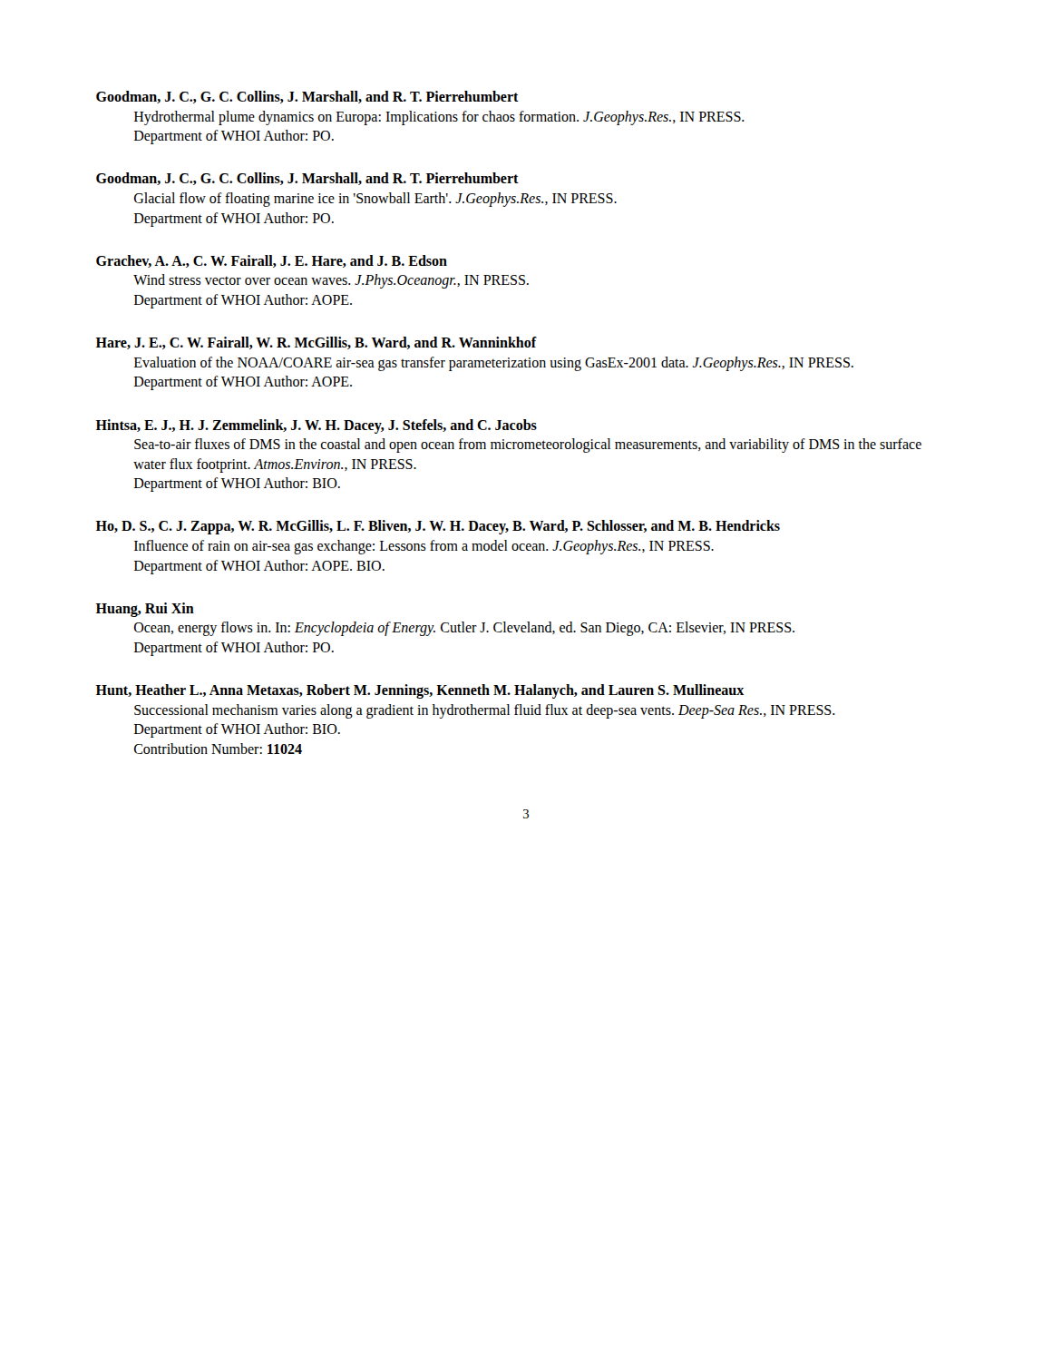Goodman, J. C., G. C. Collins, J. Marshall, and R. T. Pierrehumbert
Hydrothermal plume dynamics on Europa: Implications for chaos formation. J.Geophys.Res., IN PRESS.
Department of WHOI Author: PO.
Goodman, J. C., G. C. Collins, J. Marshall, and R. T. Pierrehumbert
Glacial flow of floating marine ice in 'Snowball Earth'. J.Geophys.Res., IN PRESS.
Department of WHOI Author: PO.
Grachev, A. A., C. W. Fairall, J. E. Hare, and J. B. Edson
Wind stress vector over ocean waves. J.Phys.Oceanogr., IN PRESS.
Department of WHOI Author: AOPE.
Hare, J. E., C. W. Fairall, W. R. McGillis, B. Ward, and R. Wanninkhof
Evaluation of the NOAA/COARE air-sea gas transfer parameterization using GasEx-2001 data. J.Geophys.Res., IN PRESS.
Department of WHOI Author: AOPE.
Hintsa, E. J., H. J. Zemmelink, J. W. H. Dacey, J. Stefels, and C. Jacobs
Sea-to-air fluxes of DMS in the coastal and open ocean from micrometeorological measurements, and variability of DMS in the surface water flux footprint. Atmos.Environ., IN PRESS.
Department of WHOI Author: BIO.
Ho, D. S., C. J. Zappa, W. R. McGillis, L. F. Bliven, J. W. H. Dacey, B. Ward, P. Schlosser, and M. B. Hendricks
Influence of rain on air-sea gas exchange: Lessons from a model ocean. J.Geophys.Res., IN PRESS.
Department of WHOI Author: AOPE. BIO.
Huang, Rui Xin
Ocean, energy flows in. In: Encyclopdeia of Energy. Cutler J. Cleveland, ed. San Diego, CA: Elsevier, IN PRESS.
Department of WHOI Author: PO.
Hunt, Heather L., Anna Metaxas, Robert M. Jennings, Kenneth M. Halanych, and Lauren S. Mullineaux
Successional mechanism varies along a gradient in hydrothermal fluid flux at deep-sea vents. Deep-Sea Res., IN PRESS.
Department of WHOI Author: BIO.
Contribution Number: 11024
3